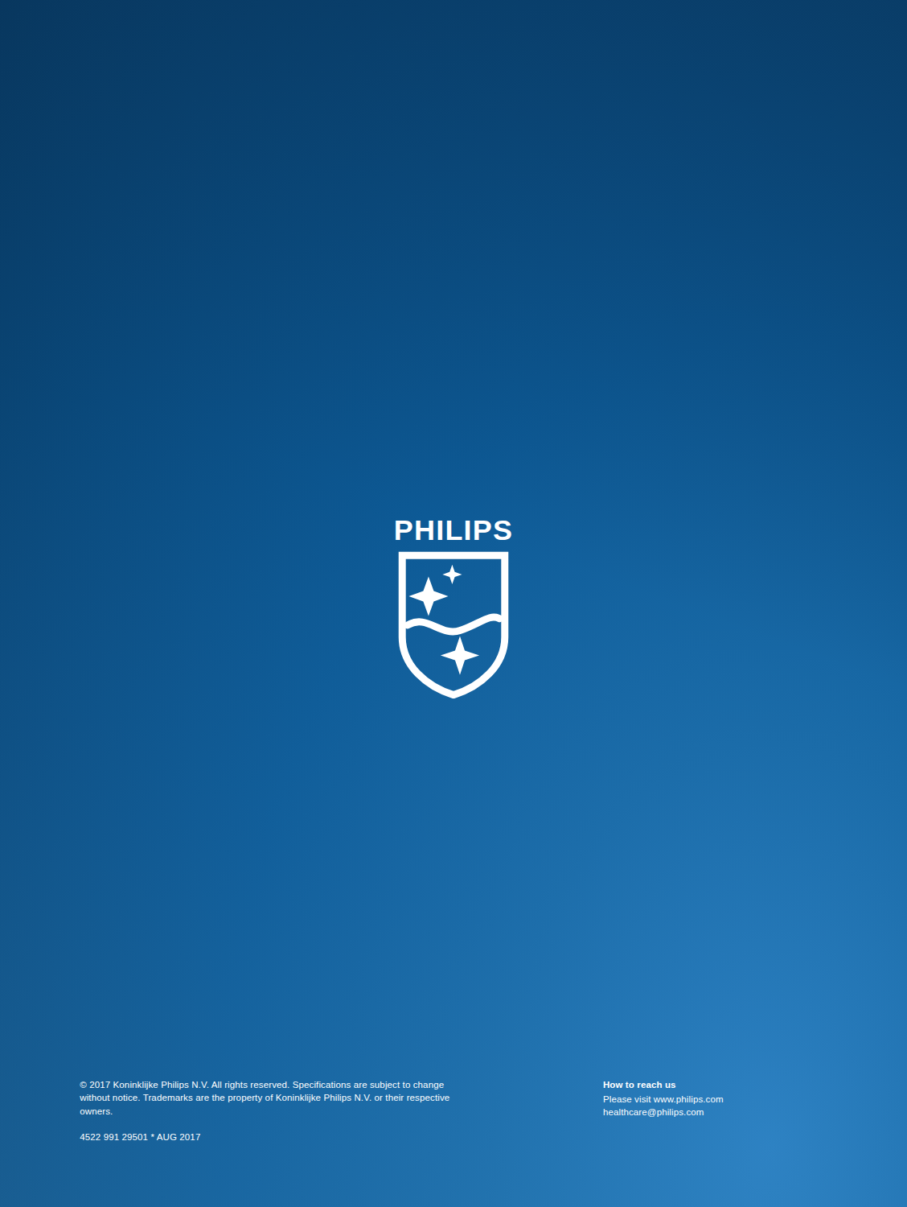PHILIPS
© 2017 Koninklijke Philips N.V. All rights reserved. Specifications are subject to change without notice. Trademarks are the property of Koninklijke Philips N.V. or their respective owners.
4522 991 29501 * AUG 2017
How to reach us
Please visit www.philips.com
healthcare@philips.com